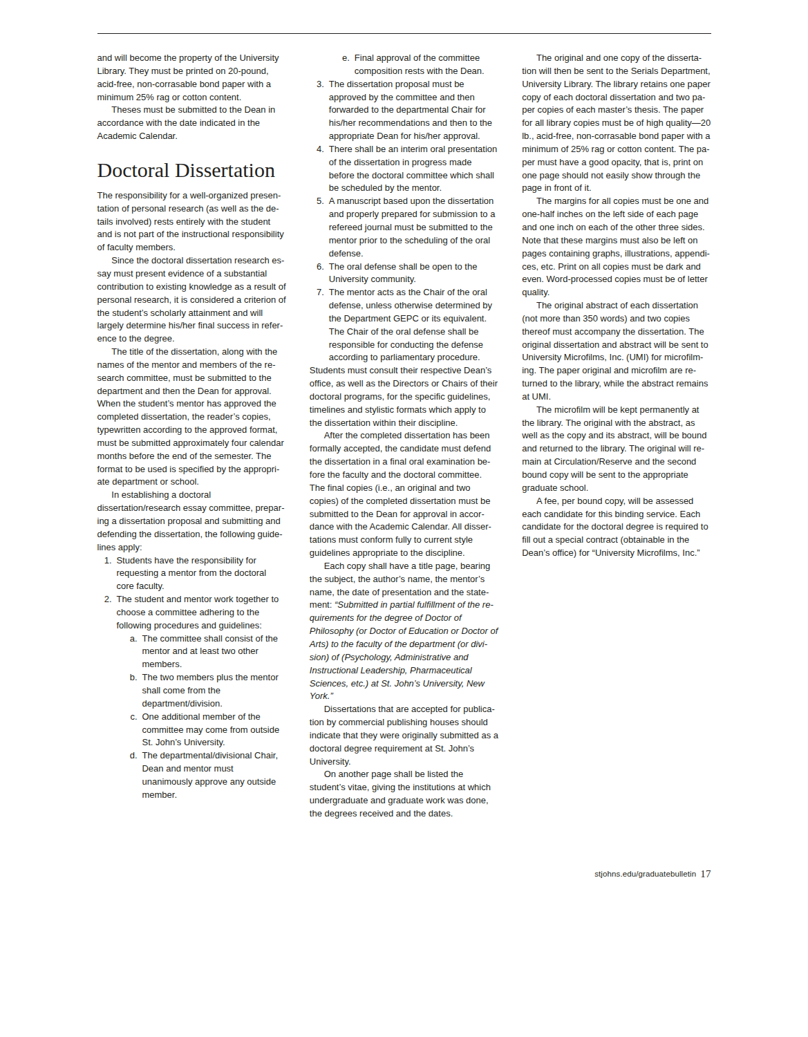and will become the property of the University Library. They must be printed on 20-pound, acid-free, non-corrasable bond paper with a minimum 25% rag or cotton content.
Theses must be submitted to the Dean in accordance with the date indicated in the Academic Calendar.
Doctoral Dissertation
The responsibility for a well-organized presentation of personal research (as well as the details involved) rests entirely with the student and is not part of the instructional responsibility of faculty members.
Since the doctoral dissertation research essay must present evidence of a substantial contribution to existing knowledge as a result of personal research, it is considered a criterion of the student’s scholarly attainment and will largely determine his/her final success in reference to the degree.
The title of the dissertation, along with the names of the mentor and members of the research committee, must be submitted to the department and then the Dean for approval. When the student’s mentor has approved the completed dissertation, the reader’s copies, typewritten according to the approved format, must be submitted approximately four calendar months before the end of the semester. The format to be used is specified by the appropriate department or school.
In establishing a doctoral dissertation/research essay committee, preparing a dissertation proposal and submitting and defending the dissertation, the following guidelines apply:
Students have the responsibility for requesting a mentor from the doctoral core faculty.
The student and mentor work together to choose a committee adhering to the following procedures and guidelines:
The committee shall consist of the mentor and at least two other members.
The two members plus the mentor shall come from the department/division.
One additional member of the committee may come from outside St. John’s University.
The departmental/divisional Chair, Dean and mentor must unanimously approve any outside member.
Final approval of the committee composition rests with the Dean.
The dissertation proposal must be approved by the committee and then forwarded to the departmental Chair for his/her recommendations and then to the appropriate Dean for his/her approval.
There shall be an interim oral presentation of the dissertation in progress made before the doctoral committee which shall be scheduled by the mentor.
A manuscript based upon the dissertation and properly prepared for submission to a refereed journal must be submitted to the mentor prior to the scheduling of the oral defense.
The oral defense shall be open to the University community.
The mentor acts as the Chair of the oral defense, unless otherwise determined by the Department GEPC or its equivalent. The Chair of the oral defense shall be responsible for conducting the defense according to parliamentary procedure.
Students must consult their respective Dean’s office, as well as the Directors or Chairs of their doctoral programs, for the specific guidelines, timelines and stylistic formats which apply to the dissertation within their discipline.
After the completed dissertation has been formally accepted, the candidate must defend the dissertation in a final oral examination before the faculty and the doctoral committee. The final copies (i.e., an original and two copies) of the completed dissertation must be submitted to the Dean for approval in accordance with the Academic Calendar. All dissertations must conform fully to current style guidelines appropriate to the discipline.
Each copy shall have a title page, bearing the subject, the author’s name, the mentor’s name, the date of presentation and the statement: “Submitted in partial fulfillment of the requirements for the degree of Doctor of Philosophy (or Doctor of Education or Doctor of Arts) to the faculty of the department (or division) of (Psychology, Administrative and Instructional Leadership, Pharmaceutical Sciences, etc.) at St. John’s University, New York.”
Dissertations that are accepted for publication by commercial publishing houses should indicate that they were originally submitted as a doctoral degree requirement at St. John’s University.
On another page shall be listed the student’s vitae, giving the institutions at which undergraduate and graduate work was done, the degrees received and the dates.
The original and one copy of the dissertation will then be sent to the Serials Department, University Library. The library retains one paper copy of each doctoral dissertation and two paper copies of each master’s thesis. The paper for all library copies must be of high quality—20 lb., acid-free, non-corrasable bond paper with a minimum of 25% rag or cotton content. The paper must have a good opacity, that is, print on one page should not easily show through the page in front of it.
The margins for all copies must be one and one-half inches on the left side of each page and one inch on each of the other three sides. Note that these margins must also be left on pages containing graphs, illustrations, appendices, etc. Print on all copies must be dark and even. Word-processed copies must be of letter quality.
The original abstract of each dissertation (not more than 350 words) and two copies thereof must accompany the dissertation. The original dissertation and abstract will be sent to University Microfilms, Inc. (UMI) for microfilming. The paper original and microfilm are returned to the library, while the abstract remains at UMI.
The microfilm will be kept permanently at the library. The original with the abstract, as well as the copy and its abstract, will be bound and returned to the library. The original will remain at Circulation/Reserve and the second bound copy will be sent to the appropriate graduate school.
A fee, per bound copy, will be assessed each candidate for this binding service. Each candidate for the doctoral degree is required to fill out a special contract (obtainable in the Dean’s office) for “University Microfilms, Inc.”
stjohns.edu/graduatebulletin17